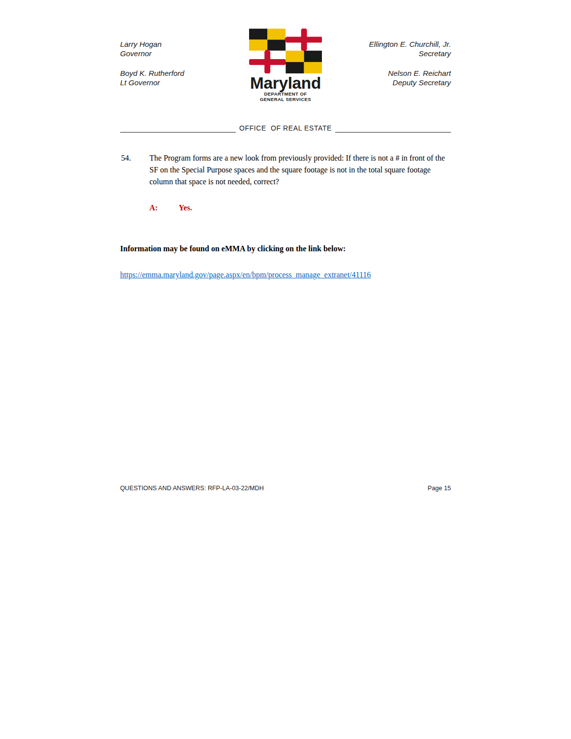Larry Hogan
Governor
Boyd K. Rutherford
Lt Governor
Maryland
DEPARTMENT OF
GENERAL SERVICES
Ellington E. Churchill, Jr.
Secretary
Nelson E. Reichart
Deputy Secretary
OFFICE OF REAL ESTATE
54.
The Program forms are a new look from previously provided: If there is not a # in front of the SF on the Special Purpose spaces and the square footage is not in the total square footage column that space is not needed, correct?
A:
Yes.
Information may be found on eMMA by clicking on the link below:
https://emma.maryland.gov/page.aspx/en/bpm/process_manage_extranet/41116
QUESTIONS AND ANSWERS: RFP-LA-03-22/MDH
Page 15